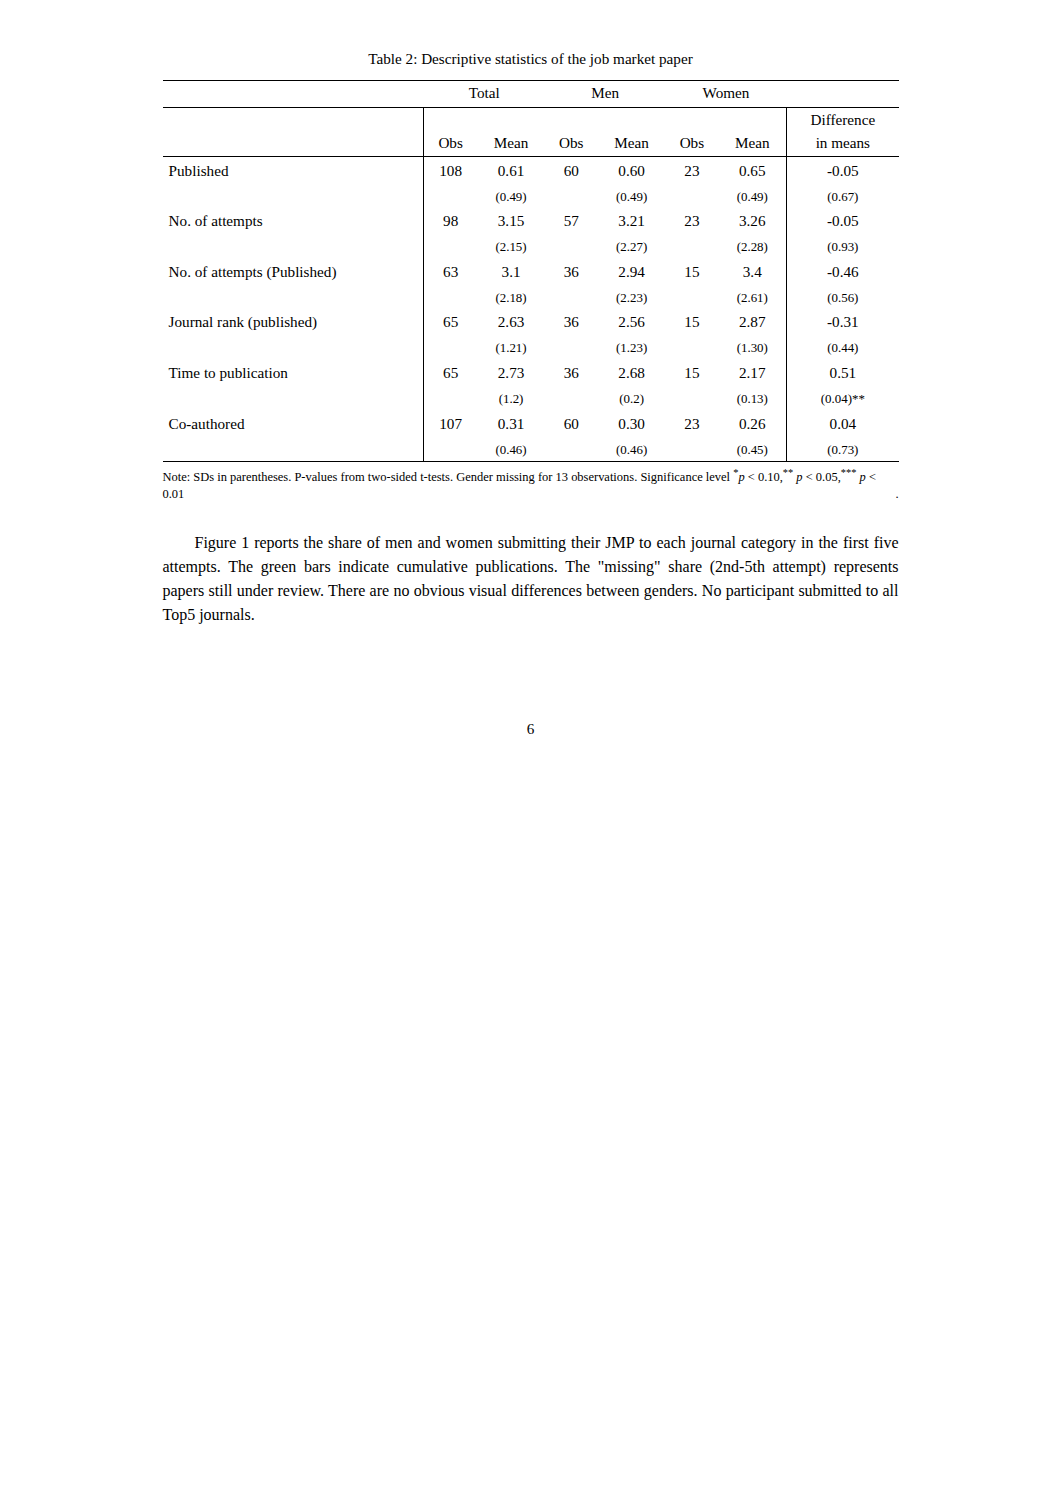Table 2: Descriptive statistics of the job market paper
| | Total | Men | Women | |
| --- | --- | --- | --- | --- |
| | Obs | Mean | Obs | Mean | Obs | Mean | Difference in means |
| Published | 108 | 0.61 | 60 | 0.60 | 23 | 0.65 | -0.05 |
| | | (0.49) | | (0.49) | | (0.49) | (0.67) |
| No. of attempts | 98 | 3.15 | 57 | 3.21 | 23 | 3.26 | -0.05 |
| | | (2.15) | | (2.27) | | (2.28) | (0.93) |
| No. of attempts (Published) | 63 | 3.1 | 36 | 2.94 | 15 | 3.4 | -0.46 |
| | | (2.18) | | (2.23) | | (2.61) | (0.56) |
| Journal rank (published) | 65 | 2.63 | 36 | 2.56 | 15 | 2.87 | -0.31 |
| | | (1.21) | | (1.23) | | (1.30) | (0.44) |
| Time to publication | 65 | 2.73 | 36 | 2.68 | 15 | 2.17 | 0.51 |
| | | (1.2) | | (0.2) | | (0.13) | (0.04)** |
| Co-authored | 107 | 0.31 | 60 | 0.30 | 23 | 0.26 | 0.04 |
| | | (0.46) | | (0.46) | | (0.45) | (0.73) |
Note: SDs in parentheses. P-values from two-sided t-tests. Gender missing for 13 observations. Significance level *p < 0.10,** p < 0.05,*** p < 0.01 .
Figure 1 reports the share of men and women submitting their JMP to each journal category in the first five attempts. The green bars indicate cumulative publications. The "missing" share (2nd-5th attempt) represents papers still under review. There are no obvious visual differences between genders. No participant submitted to all Top5 journals.
6